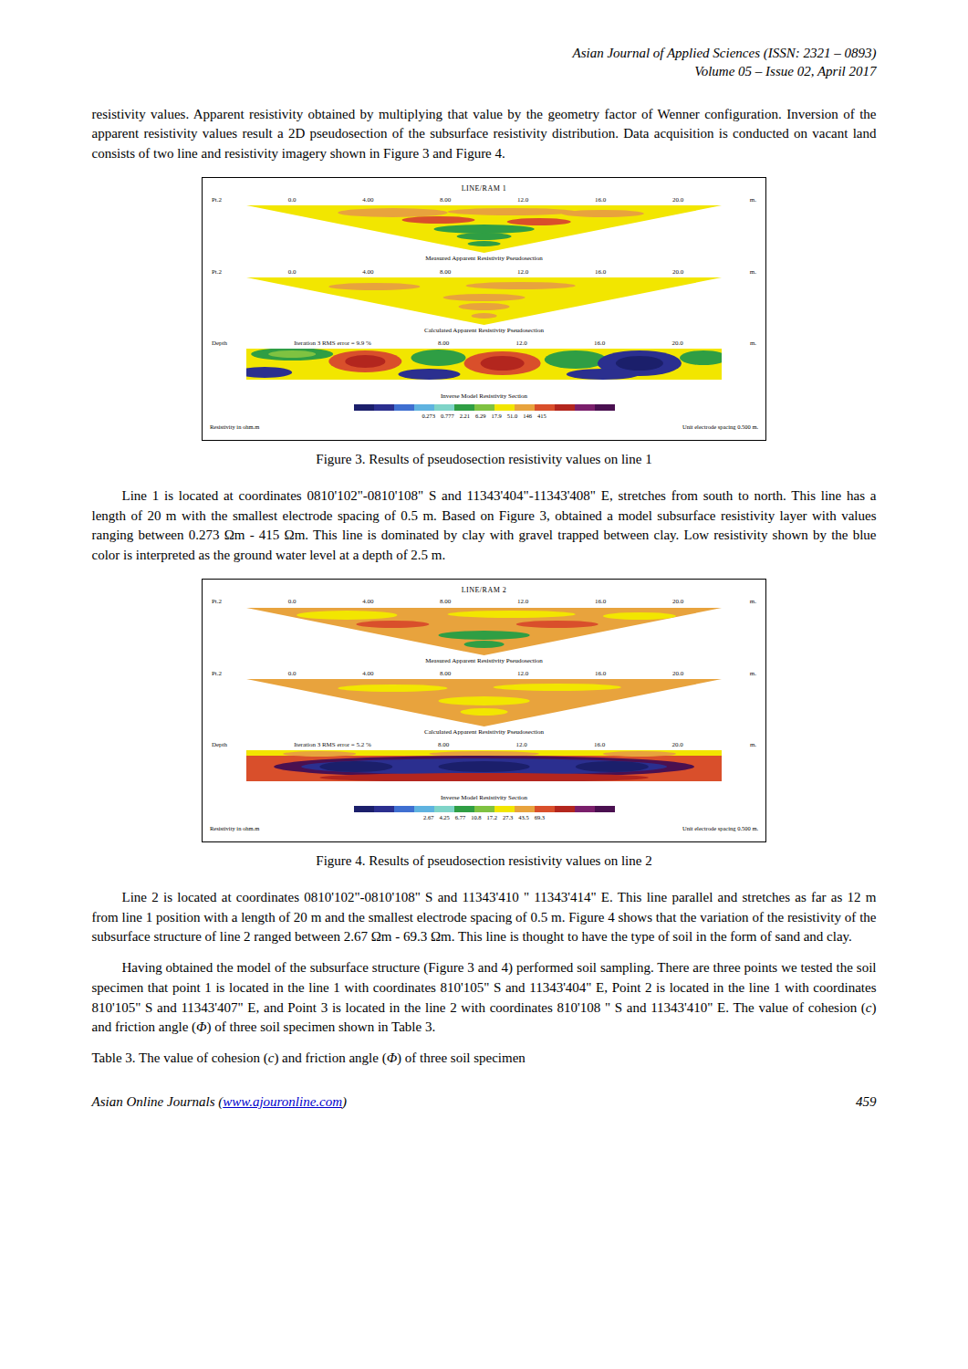Asian Journal of Applied Sciences (ISSN: 2321 – 0893) Volume 05 – Issue 02, April 2017
resistivity values. Apparent resistivity obtained by multiplying that value by the geometry factor of Wenner configuration. Inversion of the apparent resistivity values result a 2D pseudosection of the subsurface resistivity distribution. Data acquisition is conducted on vacant land consists of two line and resistivity imagery shown in Figure 3 and Figure 4.
LINE/RAM 1
Pt.20.04.008.0012.016.020.0 m.
Measured Apparent Resistivity Pseudosection
Pt.20.04.008.0012.016.020.0 m.
Calculated Apparent Resistivity Pseudosection
Depth Iteration 3 RMS error = 9.9 % 8.0012.016.020.0 m.
Inverse Model Resistivity Section
0.2730.7772.216.2917.951.0146415
Resistivity in ohm.m Unit electrode spacing 0.500 m.
Figure 3. Results of pseudosection resistivity values on line 1
Line 1 is located at coordinates 0810'102"-0810'108" S and 11343'404"-11343'408" E, stretches from south to north. This line has a length of 20 m with the smallest electrode spacing of 0.5 m. Based on Figure 3, obtained a model subsurface resistivity layer with values ranging between 0.273 Ωm - 415 Ωm. This line is dominated by clay with gravel trapped between clay. Low resistivity shown by the blue color is interpreted as the ground water level at a depth of 2.5 m.
LINE/RAM 2
Pt.20.04.008.0012.016.020.0 m.
Measured Apparent Resistivity Pseudosection
Pt.20.04.008.0012.016.020.0 m.
Calculated Apparent Resistivity Pseudosection
Depth Iteration 3 RMS error = 5.2 % 8.0012.016.020.0 m.
Inverse Model Resistivity Section
2.674.256.7710.817.227.343.569.3
Resistivity in ohm.m Unit electrode spacing 0.500 m.
Figure 4. Results of pseudosection resistivity values on line 2
Line 2 is located at coordinates 0810'102"-0810'108" S and 11343'410 " 11343'414" E. This line parallel and stretches as far as 12 m from line 1 position with a length of 20 m and the smallest electrode spacing of 0.5 m. Figure 4 shows that the variation of the resistivity of the subsurface structure of line 2 ranged between 2.67 Ωm - 69.3 Ωm. This line is thought to have the type of soil in the form of sand and clay.
Having obtained the model of the subsurface structure (Figure 3 and 4) performed soil sampling. There are three points we tested the soil specimen that point 1 is located in the line 1 with coordinates 810'105" S and 11343'404" E, Point 2 is located in the line 1 with coordinates 810'105" S and 11343'407" E, and Point 3 is located in the line 2 with coordinates 810'108 " S and 11343'410" E. The value of cohesion (c) and friction angle (Φ) of three soil specimen shown in Table 3.
Table 3. The value of cohesion (c) and friction angle (Φ) of three soil specimen
Asian Online Journals (www.ajouronline.com) 459